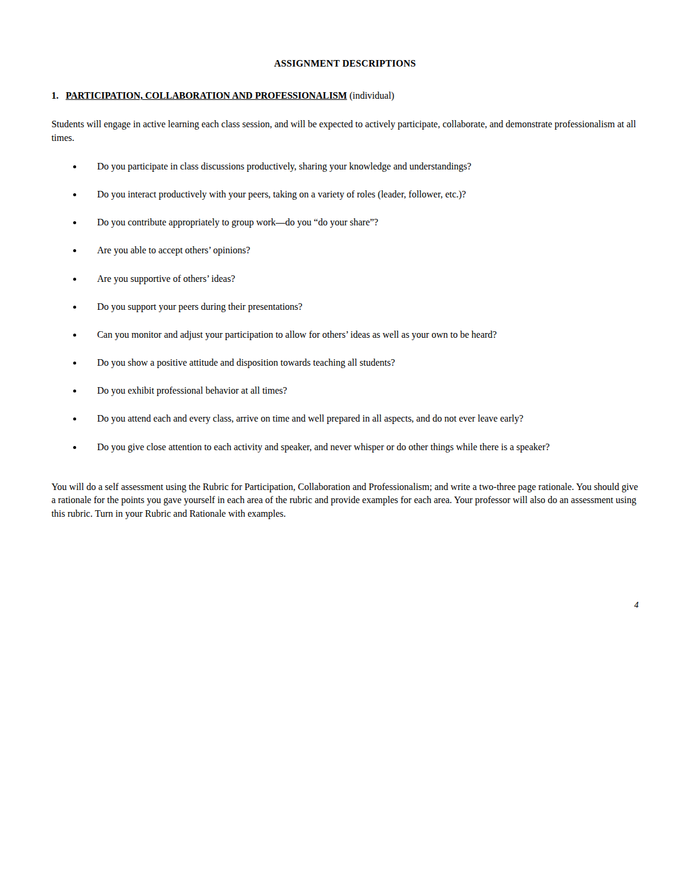ASSIGNMENT DESCRIPTIONS
1. PARTICIPATION, COLLABORATION AND PROFESSIONALISM (individual)
Students will engage in active learning each class session, and will be expected to actively participate, collaborate, and demonstrate professionalism at all times.
Do you participate in class discussions productively, sharing your knowledge and understandings?
Do you interact productively with your peers, taking on a variety of roles (leader, follower, etc.)?
Do you contribute appropriately to group work—do you “do your share”?
Are you able to accept others’ opinions?
Are you supportive of others’ ideas?
Do you support your peers during their presentations?
Can you monitor and adjust your participation to allow for others’ ideas as well as your own to be heard?
Do you show a positive attitude and disposition towards teaching all students?
Do you exhibit professional behavior at all times?
Do you attend each and every class, arrive on time and well prepared in all aspects, and do not ever leave early?
Do you give close attention to each activity and speaker, and never whisper or do other things while there is a speaker?
You will do a self assessment using the Rubric for Participation, Collaboration and Professionalism; and write a two-three page rationale. You should give a rationale for the points you gave yourself in each area of the rubric and provide examples for each area. Your professor will also do an assessment using this rubric. Turn in your Rubric and Rationale with examples.
4